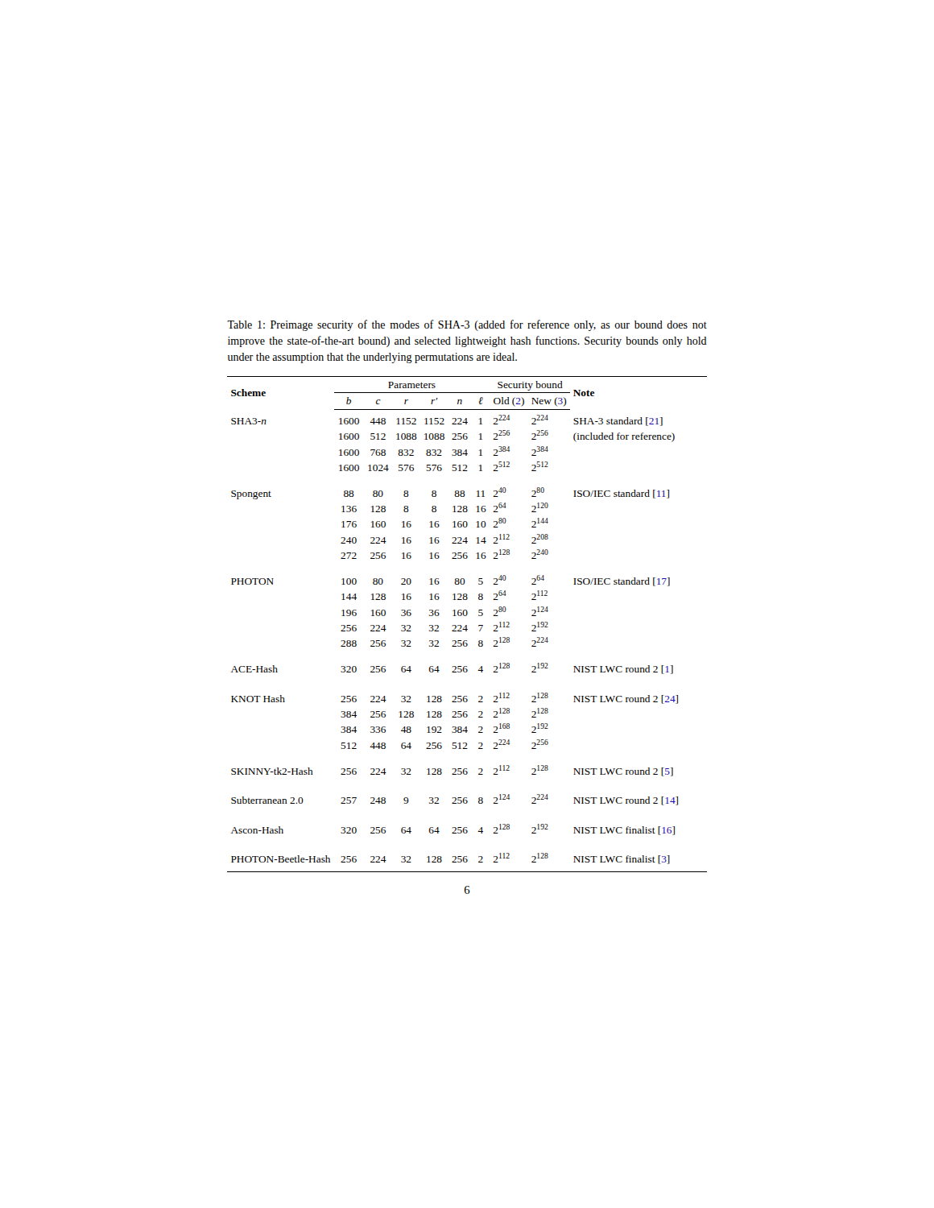Table 1: Preimage security of the modes of SHA-3 (added for reference only, as our bound does not improve the state-of-the-art bound) and selected lightweight hash functions. Security bounds only hold under the assumption that the underlying permutations are ideal.
| Scheme | Parameters | Security bound | Note |
| --- | --- | --- | --- |
| b | c | r | r ′ | n | ℓ | Old ( 2 ) | New ( 3 ) |
| SHA3- n | 1600 | 448 | 1152 | 1152 | 224 | 1 | 2 224 | 2 224 | SHA-3 standard [ 21 ] |
| | 1600 | 512 | 1088 | 1088 | 256 | 1 | 2 256 | 2 256 | (included for reference) |
| | 1600 | 768 | 832 | 832 | 384 | 1 | 2 384 | 2 384 | |
| | 1600 | 1024 | 576 | 576 | 512 | 1 | 2 512 | 2 512 | |
| Spongent | 88 | 80 | 8 | 8 | 88 | 11 | 2 40 | 2 80 | ISO/IEC standard [ 11 ] |
| | 136 | 128 | 8 | 8 | 128 | 16 | 2 64 | 2 120 | |
| | 176 | 160 | 16 | 16 | 160 | 10 | 2 80 | 2 144 | |
| | 240 | 224 | 16 | 16 | 224 | 14 | 2 112 | 2 208 | |
| | 272 | 256 | 16 | 16 | 256 | 16 | 2 128 | 2 240 | |
| PHOTON | 100 | 80 | 20 | 16 | 80 | 5 | 2 40 | 2 64 | ISO/IEC standard [ 17 ] |
| | 144 | 128 | 16 | 16 | 128 | 8 | 2 64 | 2 112 | |
| | 196 | 160 | 36 | 36 | 160 | 5 | 2 80 | 2 124 | |
| | 256 | 224 | 32 | 32 | 224 | 7 | 2 112 | 2 192 | |
| | 288 | 256 | 32 | 32 | 256 | 8 | 2 128 | 2 224 | |
| ACE-Hash | 320 | 256 | 64 | 64 | 256 | 4 | 2 128 | 2 192 | NIST LWC round 2 [ 1 ] |
| KNOT Hash | 256 | 224 | 32 | 128 | 256 | 2 | 2 112 | 2 128 | NIST LWC round 2 [ 24 ] |
| | 384 | 256 | 128 | 128 | 256 | 2 | 2 128 | 2 128 | |
| | 384 | 336 | 48 | 192 | 384 | 2 | 2 168 | 2 192 | |
| | 512 | 448 | 64 | 256 | 512 | 2 | 2 224 | 2 256 | |
| SKINNY-tk2-Hash | 256 | 224 | 32 | 128 | 256 | 2 | 2 112 | 2 128 | NIST LWC round 2 [ 5 ] |
| Subterranean 2.0 | 257 | 248 | 9 | 32 | 256 | 8 | 2 124 | 2 224 | NIST LWC round 2 [ 14 ] |
| Ascon-Hash | 320 | 256 | 64 | 64 | 256 | 4 | 2 128 | 2 192 | NIST LWC finalist [ 16 ] |
| PHOTON-Beetle-Hash | 256 | 224 | 32 | 128 | 256 | 2 | 2 112 | 2 128 | NIST LWC finalist [ 3 ] |
6